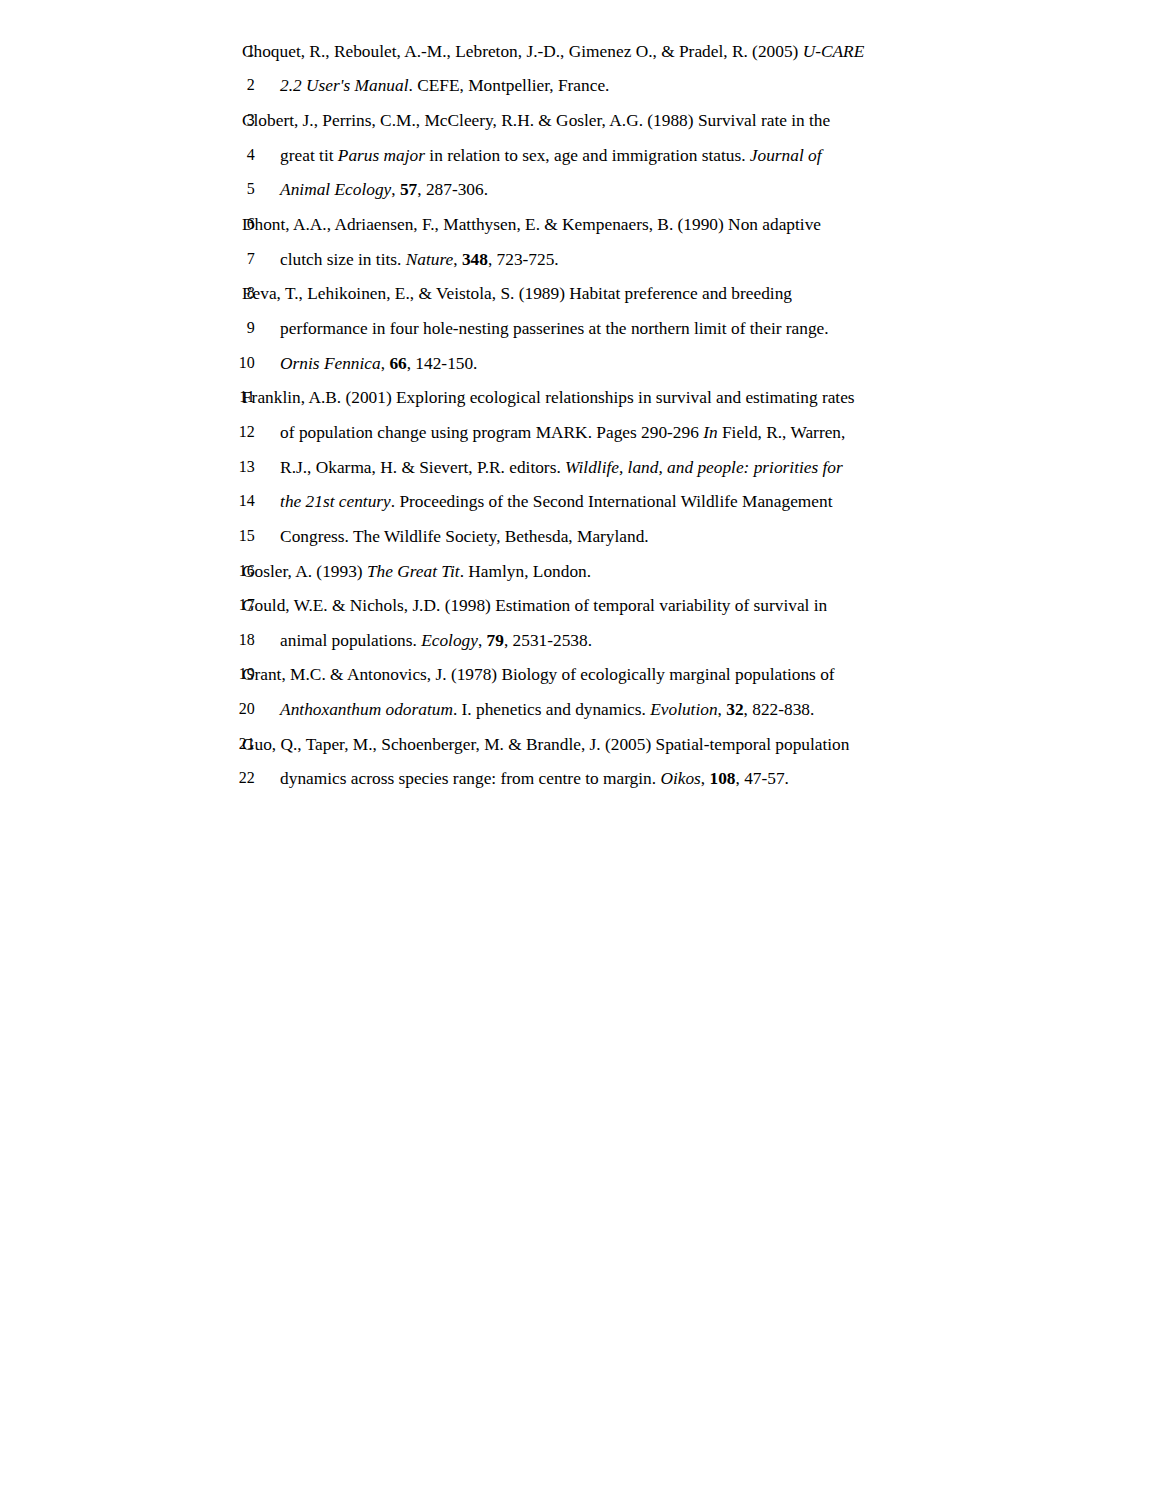Choquet, R., Reboulet, A.-M., Lebreton, J.-D., Gimenez O., & Pradel, R. (2005) U-CARE
2.2 User's Manual. CEFE, Montpellier, France.
Clobert, J., Perrins, C.M., McCleery, R.H. & Gosler, A.G. (1988) Survival rate in the
great tit Parus major in relation to sex, age and immigration status. Journal of
Animal Ecology, 57, 287-306.
Dhont, A.A., Adriaensen, F., Matthysen, E. & Kempenaers, B. (1990) Non adaptive
clutch size in tits. Nature, 348, 723-725.
Eeva, T., Lehikoinen, E., & Veistola, S. (1989) Habitat preference and breeding
performance in four hole-nesting passerines at the northern limit of their range.
Ornis Fennica, 66, 142-150.
Franklin, A.B. (2001) Exploring ecological relationships in survival and estimating rates
of population change using program MARK. Pages 290-296 In Field, R., Warren,
R.J., Okarma, H. & Sievert, P.R. editors. Wildlife, land, and people: priorities for
the 21st century. Proceedings of the Second International Wildlife Management
Congress. The Wildlife Society, Bethesda, Maryland.
Gosler, A. (1993) The Great Tit. Hamlyn, London.
Gould, W.E. & Nichols, J.D. (1998) Estimation of temporal variability of survival in
animal populations. Ecology, 79, 2531-2538.
Grant, M.C. & Antonovics, J. (1978) Biology of ecologically marginal populations of
Anthoxanthum odoratum. I. phenetics and dynamics. Evolution, 32, 822-838.
Guo, Q., Taper, M., Schoenberger, M. & Brandle, J. (2005) Spatial-temporal population
dynamics across species range: from centre to margin. Oikos, 108, 47-57.